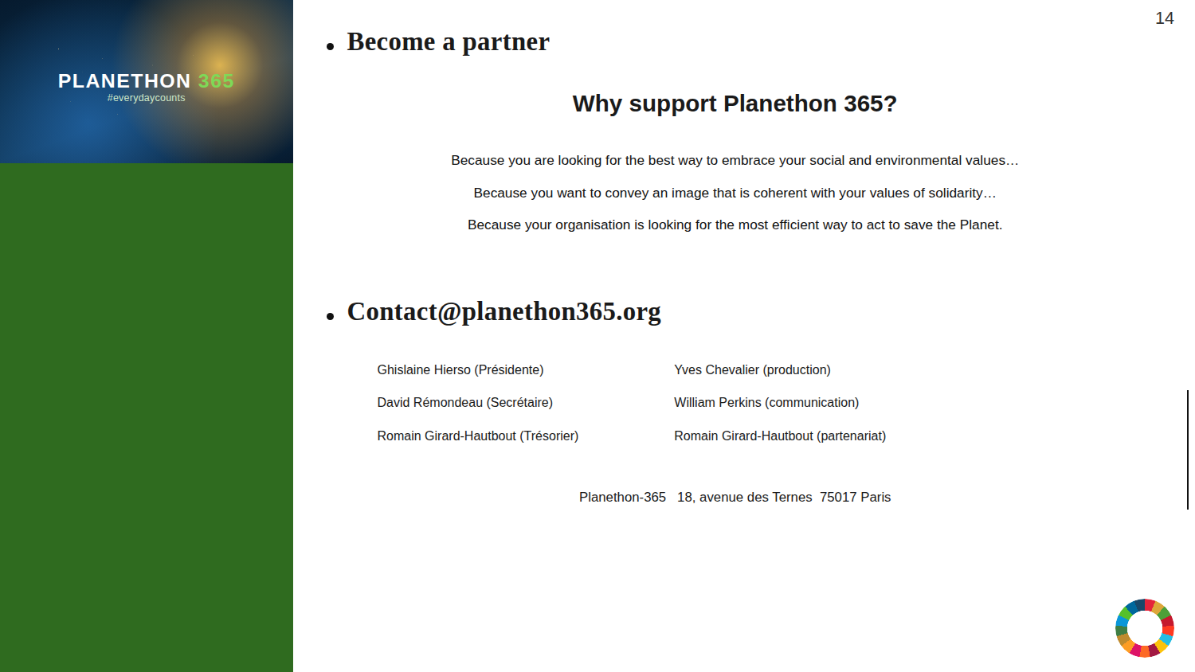PLANETHON 365
#everydaycounts
14
Become a partner
Why support Planethon 365?
Because you are looking for the best way to embrace your social and environmental values…
Because you want to convey an image that is coherent with your values of solidarity…
Because your organisation is looking for the most efficient way to act to save the Planet.
Contact@planethon365.org
Ghislaine Hierso (Présidente)
David Rémondeau (Secrétaire)
Romain Girard-Hautbout (Trésorier)
Yves Chevalier (production)
William Perkins (communication)
Romain Girard-Hautbout (partenariat)
Planethon-365 18, avenue des Ternes 75017 Paris